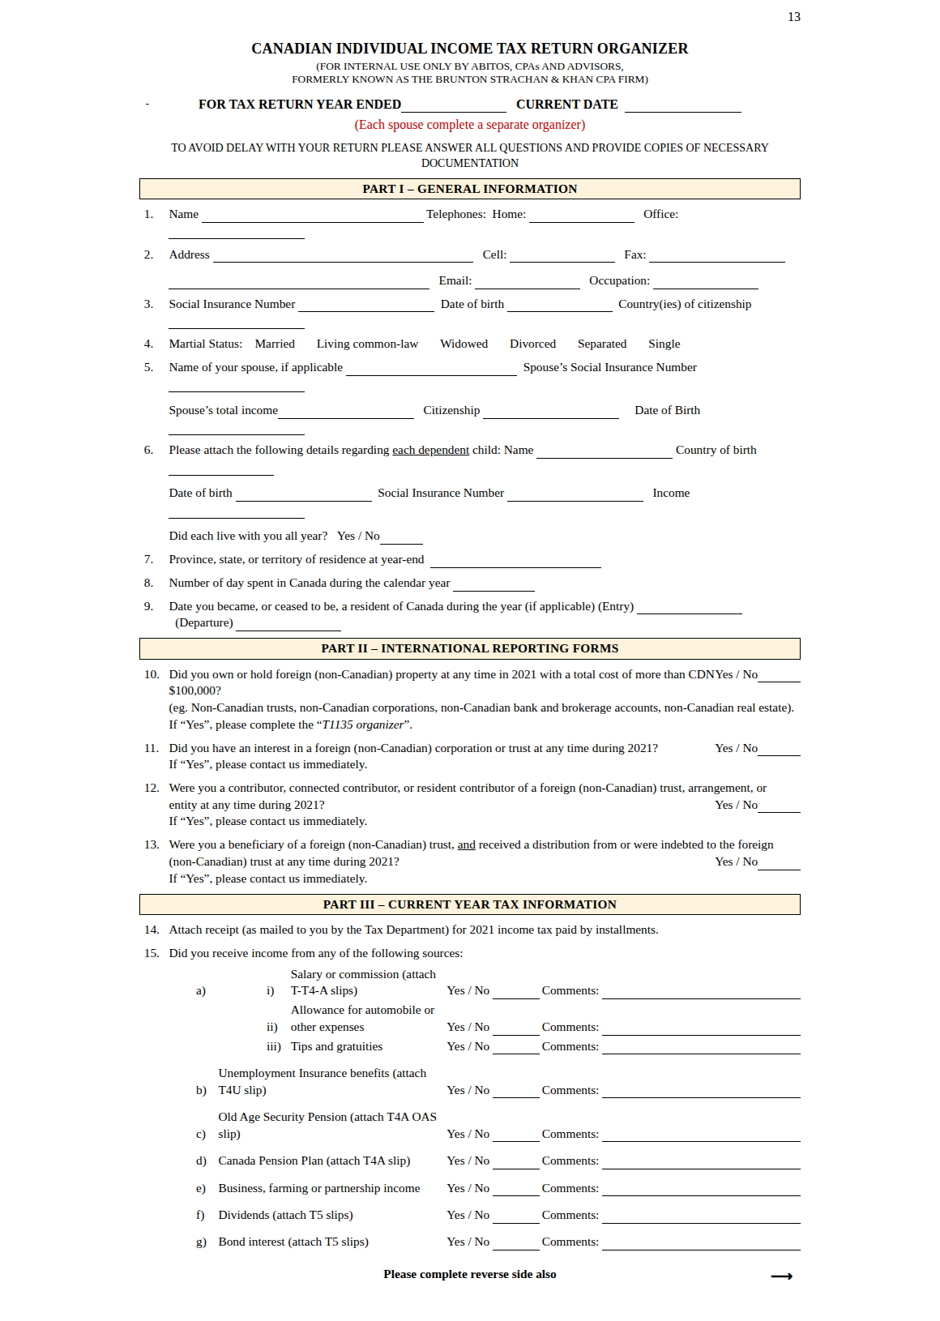13
CANADIAN INDIVIDUAL INCOME TAX RETURN ORGANIZER
(FOR INTERNAL USE ONLY BY ABITOS, CPAs AND ADVISORS,
FORMERLY KNOWN AS THE BRUNTON STRACHAN & KHAN CPA FIRM)
- FOR TAX RETURN YEAR ENDED CURRENT DATE
(Each spouse complete a separate organizer)
TO AVOID DELAY WITH YOUR RETURN PLEASE ANSWER ALL QUESTIONS AND PROVIDE COPIES OF NECESSARY DOCUMENTATION
PART I – GENERAL INFORMATION
Name Telephones: Home: Office:
Address Cell: Fax:
Email: Occupation:
Social Insurance Number Date of birth Country(ies) of citizenship
Martial Status: Married Living common-law Widowed Divorced Separated Single
Name of your spouse, if applicable Spouse’s Social Insurance Number
Spouse’s total income Citizenship Date of Birth
Please attach the following details regarding each dependent child: Name Country of birth
Date of birth Social Insurance Number Income
Did each live with you all year? Yes / No
Province, state, or territory of residence at year-end
Number of day spent in Canada during the calendar year
Date you became, or ceased to be, a resident of Canada during the year (if applicable) (Entry) (Departure)
PART II – INTERNATIONAL REPORTING FORMS
Yes / No Did you own or hold foreign (non-Canadian) property at any time in 2021 with a total cost of more than CDN $100,000?
(eg. Non-Canadian trusts, non-Canadian corporations, non-Canadian bank and brokerage accounts, non-Canadian real estate).
If “Yes”, please complete the “T1135 organizer”.
Yes / No Did you have an interest in a foreign (non-Canadian) corporation or trust at any time during 2021?
If “Yes”, please contact us immediately.
Were you a contributor, connected contributor, or resident contributor of a foreign (non-Canadian) trust, arrangement, or
Yes / No entity at any time during 2021?
If “Yes”, please contact us immediately.
Were you a beneficiary of a foreign (non-Canadian) trust, and received a distribution from or were indebted to the foreign
Yes / No (non-Canadian) trust at any time during 2021?
If “Yes”, please contact us immediately.
PART III – CURRENT YEAR TAX INFORMATION
Attach receipt (as mailed to you by the Tax Department) for 2021 income tax paid by installments.
Did you receive income from any of the following sources:
| a) | i) | Salary or commission (attach T-T4-A slips) | Yes / No | Comments: |
| | ii) | Allowance for automobile or other expenses | Yes / No | Comments: |
| | iii) | Tips and gratuities | Yes / No | Comments: |
| b) | Unemployment Insurance benefits (attach T4U slip) | Yes / No | Comments: |
| c) | Old Age Security Pension (attach T4A OAS slip) | Yes / No | Comments: |
| d) | Canada Pension Plan (attach T4A slip) | Yes / No | Comments: |
| e) | Business, farming or partnership income | Yes / No | Comments: |
| f) | Dividends (attach T5 slips) | Yes / No | Comments: |
| g) | Bond interest (attach T5 slips) | Yes / No | Comments: |
Please complete reverse side also ⟶